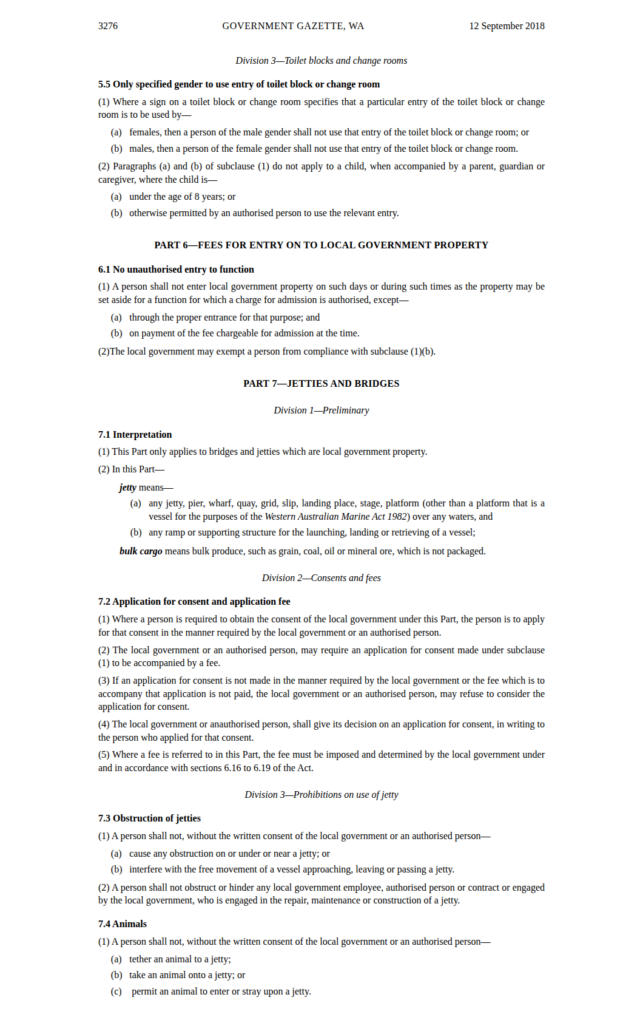3276 GOVERNMENT GAZETTE, WA 12 September 2018
Division 3—Toilet blocks and change rooms
5.5 Only specified gender to use entry of toilet block or change room
(1) Where a sign on a toilet block or change room specifies that a particular entry of the toilet block or change room is to be used by—
(a) females, then a person of the male gender shall not use that entry of the toilet block or change room; or
(b) males, then a person of the female gender shall not use that entry of the toilet block or change room.
(2) Paragraphs (a) and (b) of subclause (1) do not apply to a child, when accompanied by a parent, guardian or caregiver, where the child is—
(a) under the age of 8 years; or
(b) otherwise permitted by an authorised person to use the relevant entry.
PART 6—FEES FOR ENTRY ON TO LOCAL GOVERNMENT PROPERTY
6.1 No unauthorised entry to function
(1) A person shall not enter local government property on such days or during such times as the property may be set aside for a function for which a charge for admission is authorised, except—
(a) through the proper entrance for that purpose; and
(b) on payment of the fee chargeable for admission at the time.
(2)The local government may exempt a person from compliance with subclause (1)(b).
PART 7—JETTIES AND BRIDGES
Division 1—Preliminary
7.1 Interpretation
(1) This Part only applies to bridges and jetties which are local government property.
(2) In this Part—
jetty means—
(a) any jetty, pier, wharf, quay, grid, slip, landing place, stage, platform (other than a platform that is a vessel for the purposes of the Western Australian Marine Act 1982) over any waters, and
(b) any ramp or supporting structure for the launching, landing or retrieving of a vessel;
bulk cargo means bulk produce, such as grain, coal, oil or mineral ore, which is not packaged.
Division 2—Consents and fees
7.2 Application for consent and application fee
(1) Where a person is required to obtain the consent of the local government under this Part, the person is to apply for that consent in the manner required by the local government or an authorised person.
(2) The local government or an authorised person, may require an application for consent made under subclause (1) to be accompanied by a fee.
(3) If an application for consent is not made in the manner required by the local government or the fee which is to accompany that application is not paid, the local government or an authorised person, may refuse to consider the application for consent.
(4) The local government or anauthorised person, shall give its decision on an application for consent, in writing to the person who applied for that consent.
(5) Where a fee is referred to in this Part, the fee must be imposed and determined by the local government under and in accordance with sections 6.16 to 6.19 of the Act.
Division 3—Prohibitions on use of jetty
7.3 Obstruction of jetties
(1) A person shall not, without the written consent of the local government or an authorised person—
(a) cause any obstruction on or under or near a jetty; or
(b) interfere with the free movement of a vessel approaching, leaving or passing a jetty.
(2) A person shall not obstruct or hinder any local government employee, authorised person or contract or engaged by the local government, who is engaged in the repair, maintenance or construction of a jetty.
7.4 Animals
(1) A person shall not, without the written consent of the local government or an authorised person—
(a) tether an animal to a jetty;
(b) take an animal onto a jetty; or
(c) permit an animal to enter or stray upon a jetty.